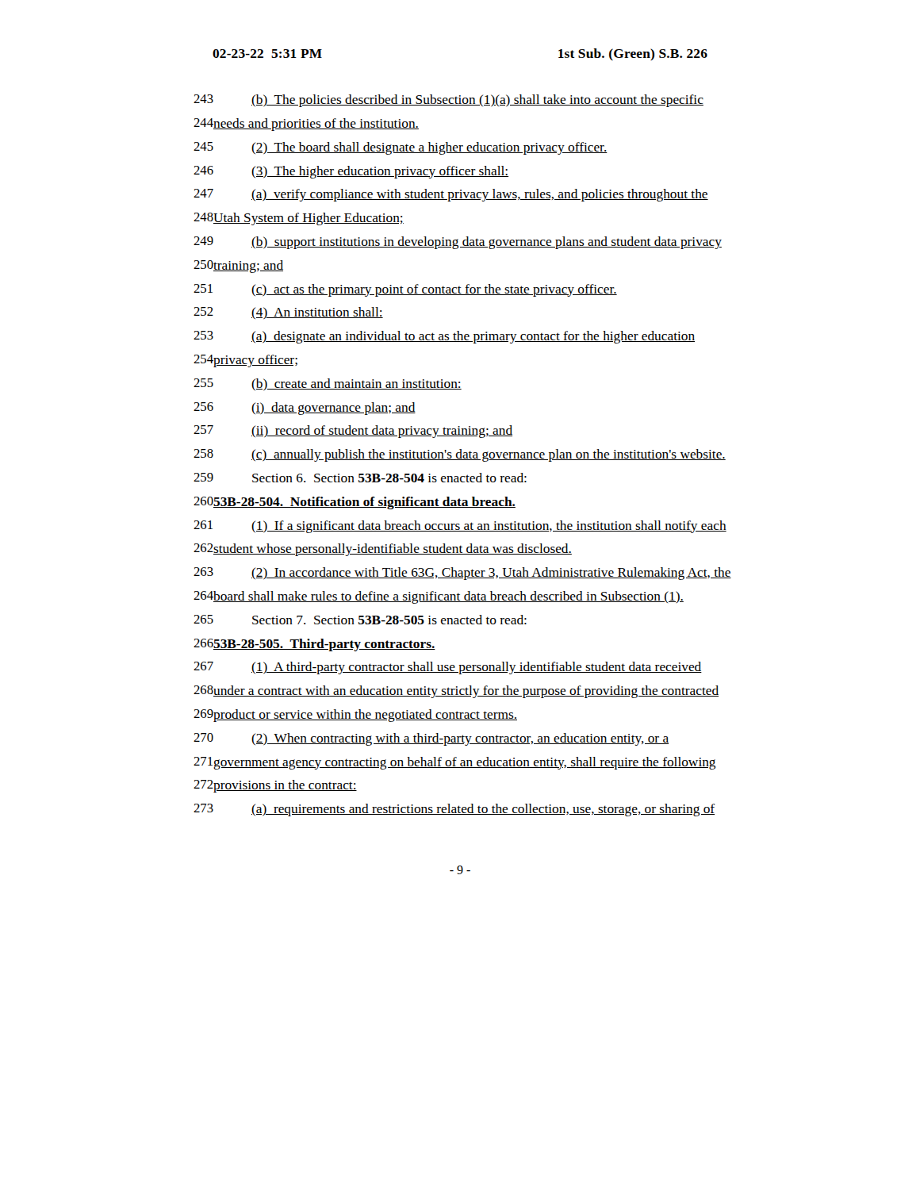02-23-22 5:31 PM 1st Sub. (Green) S.B. 226
| 243 | (b) The policies described in Subsection (1)(a) shall take into account the specific |
| 244 | needs and priorities of the institution. |
| 245 | (2) The board shall designate a higher education privacy officer. |
| 246 | (3) The higher education privacy officer shall: |
| 247 | (a) verify compliance with student privacy laws, rules, and policies throughout the |
| 248 | Utah System of Higher Education; |
| 249 | (b) support institutions in developing data governance plans and student data privacy |
| 250 | training; and |
| 251 | (c) act as the primary point of contact for the state privacy officer. |
| 252 | (4) An institution shall: |
| 253 | (a) designate an individual to act as the primary contact for the higher education |
| 254 | privacy officer; |
| 255 | (b) create and maintain an institution: |
| 256 | (i) data governance plan; and |
| 257 | (ii) record of student data privacy training; and |
| 258 | (c) annually publish the institution's data governance plan on the institution's website. |
| 259 | Section 6. Section 53B-28-504 is enacted to read: |
| 260 | 53B-28-504. Notification of significant data breach. |
| 261 | (1) If a significant data breach occurs at an institution, the institution shall notify each |
| 262 | student whose personally-identifiable student data was disclosed. |
| 263 | (2) In accordance with Title 63G, Chapter 3, Utah Administrative Rulemaking Act, the |
| 264 | board shall make rules to define a significant data breach described in Subsection (1). |
| 265 | Section 7. Section 53B-28-505 is enacted to read: |
| 266 | 53B-28-505. Third-party contractors. |
| 267 | (1) A third-party contractor shall use personally identifiable student data received |
| 268 | under a contract with an education entity strictly for the purpose of providing the contracted |
| 269 | product or service within the negotiated contract terms. |
| 270 | (2) When contracting with a third-party contractor, an education entity, or a |
| 271 | government agency contracting on behalf of an education entity, shall require the following |
| 272 | provisions in the contract: |
| 273 | (a) requirements and restrictions related to the collection, use, storage, or sharing of |
- 9 -